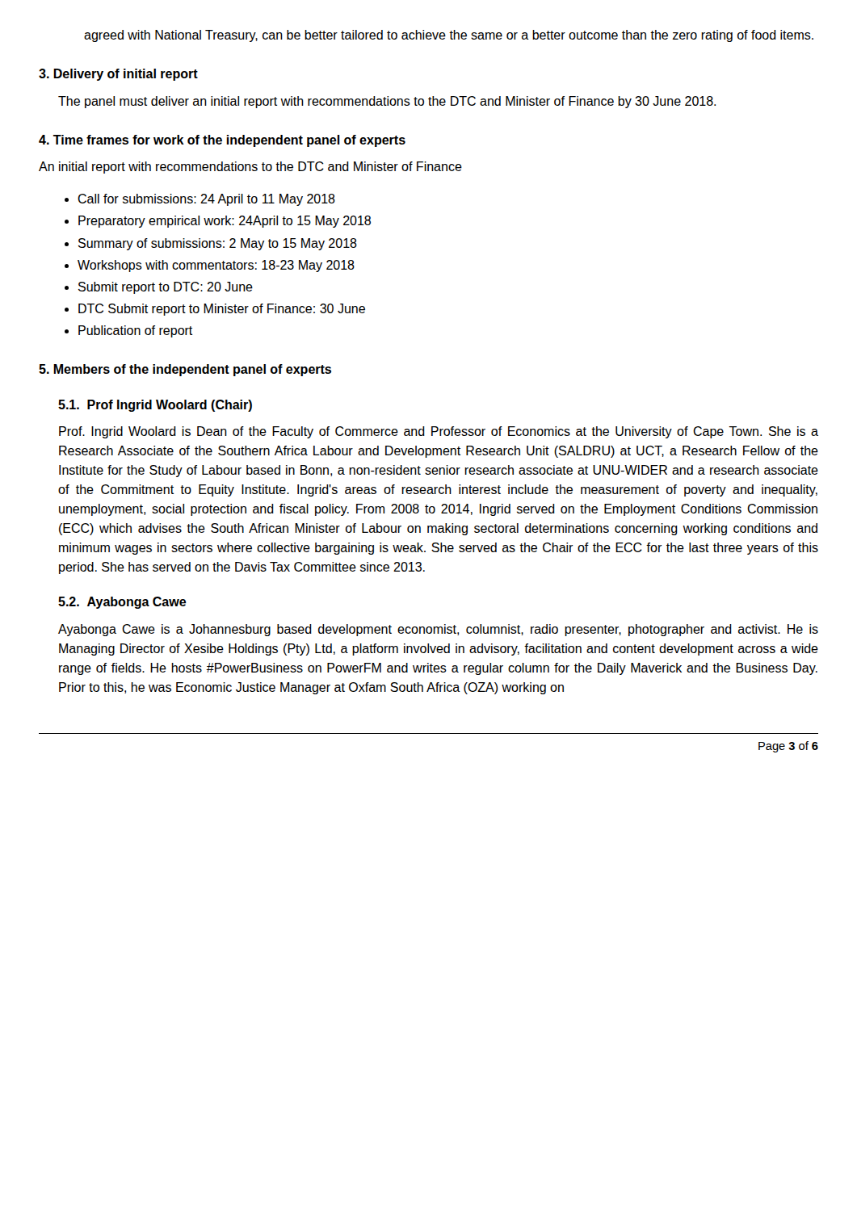agreed with National Treasury, can be better tailored to achieve the same or a better outcome than the zero rating of food items.
3. Delivery of initial report
The panel must deliver an initial report with recommendations to the DTC and Minister of Finance by 30 June 2018.
4. Time frames for work of the independent panel of experts
An initial report with recommendations to the DTC and Minister of Finance
Call for submissions: 24 April to 11 May 2018
Preparatory empirical work: 24April to 15 May 2018
Summary of submissions: 2 May to 15 May 2018
Workshops with commentators: 18-23 May 2018
Submit report to DTC: 20 June
DTC Submit report to Minister of Finance: 30 June
Publication of report
5. Members of the independent panel of experts
5.1. Prof Ingrid Woolard (Chair)
Prof. Ingrid Woolard is Dean of the Faculty of Commerce and Professor of Economics at the University of Cape Town. She is a Research Associate of the Southern Africa Labour and Development Research Unit (SALDRU) at UCT, a Research Fellow of the Institute for the Study of Labour based in Bonn, a non-resident senior research associate at UNU-WIDER and a research associate of the Commitment to Equity Institute. Ingrid's areas of research interest include the measurement of poverty and inequality, unemployment, social protection and fiscal policy. From 2008 to 2014, Ingrid served on the Employment Conditions Commission (ECC) which advises the South African Minister of Labour on making sectoral determinations concerning working conditions and minimum wages in sectors where collective bargaining is weak. She served as the Chair of the ECC for the last three years of this period. She has served on the Davis Tax Committee since 2013.
5.2. Ayabonga Cawe
Ayabonga Cawe is a Johannesburg based development economist, columnist, radio presenter, photographer and activist. He is Managing Director of Xesibe Holdings (Pty) Ltd, a platform involved in advisory, facilitation and content development across a wide range of fields. He hosts #PowerBusiness on PowerFM and writes a regular column for the Daily Maverick and the Business Day. Prior to this, he was Economic Justice Manager at Oxfam South Africa (OZA) working on
Page 3 of 6